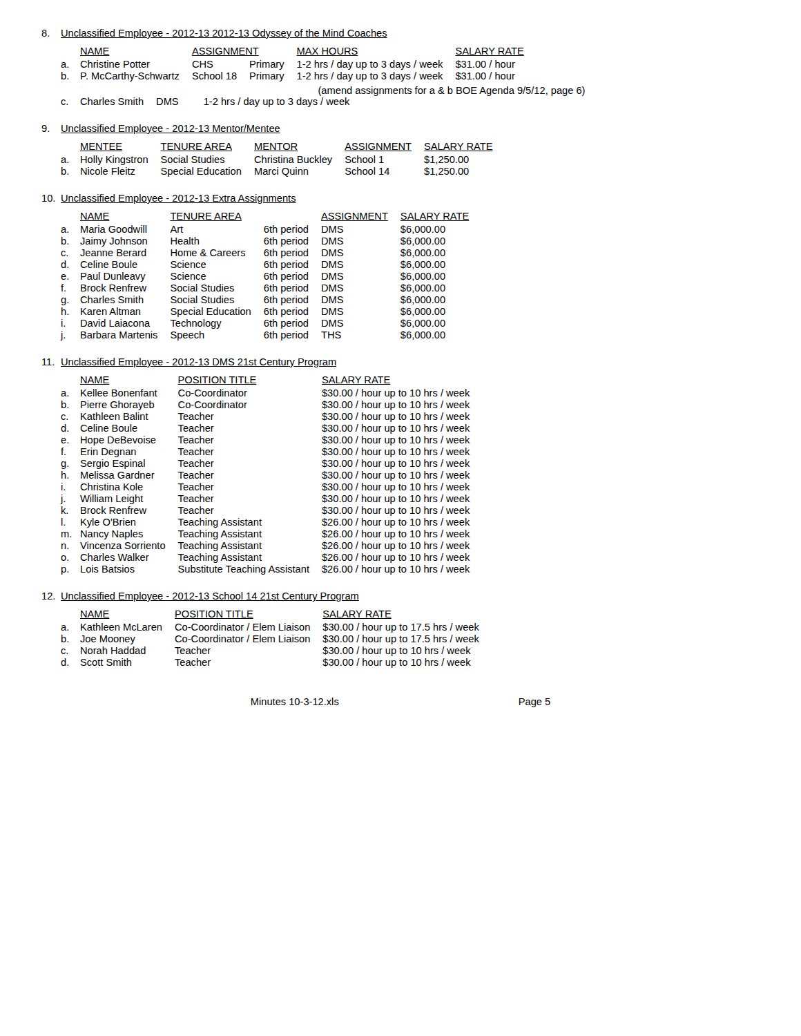8. Unclassified Employee - 2012-13 2012-13 Odyssey of the Mind Coaches
| | NAME | ASSIGNMENT | MAX HOURS | SALARY RATE |
| --- | --- | --- | --- | --- |
| a. | Christine Potter | CHS | Primary | 1-2 hrs / day up to 3 days / week | $31.00 / hour |
| b. | P. McCarthy-Schwartz | School 18 | Primary | 1-2 hrs / day up to 3 days / week | $31.00 / hour |
(amend assignments for a & b BOE Agenda 9/5/12, page 6)
| c. | Charles Smith | DMS | | 1-2 hrs / day up to 3 days / week | |
9. Unclassified Employee - 2012-13 Mentor/Mentee
| | MENTEE | TENURE AREA | MENTOR | ASSIGNMENT | SALARY RATE |
| --- | --- | --- | --- | --- | --- |
| a. | Holly Kingstron | Social Studies | Christina Buckley | School 1 | $1,250.00 |
| b. | Nicole Fleitz | Special Education | Marci Quinn | School 14 | $1,250.00 |
10. Unclassified Employee - 2012-13 Extra Assignments
| | NAME | TENURE AREA | ASSIGNMENT | SALARY RATE |
| --- | --- | --- | --- | --- |
| a. | Maria Goodwill | Art | 6th period | DMS | $6,000.00 |
| b. | Jaimy Johnson | Health | 6th period | DMS | $6,000.00 |
| c. | Jeanne Berard | Home & Careers | 6th period | DMS | $6,000.00 |
| d. | Celine Boule | Science | 6th period | DMS | $6,000.00 |
| e. | Paul Dunleavy | Science | 6th period | DMS | $6,000.00 |
| f. | Brock Renfrew | Social Studies | 6th period | DMS | $6,000.00 |
| g. | Charles Smith | Social Studies | 6th period | DMS | $6,000.00 |
| h. | Karen Altman | Special Education | 6th period | DMS | $6,000.00 |
| i. | David Laiacona | Technology | 6th period | DMS | $6,000.00 |
| j. | Barbara Martenis | Speech | 6th period | THS | $6,000.00 |
11. Unclassified Employee - 2012-13 DMS 21st Century Program
| | NAME | POSITION TITLE | SALARY RATE |
| --- | --- | --- | --- |
| a. | Kellee Bonenfant | Co-Coordinator | $30.00 / hour up to 10 hrs / week |
| b. | Pierre Ghorayeb | Co-Coordinator | $30.00 / hour up to 10 hrs / week |
| c. | Kathleen Balint | Teacher | $30.00 / hour up to 10 hrs / week |
| d. | Celine Boule | Teacher | $30.00 / hour up to 10 hrs / week |
| e. | Hope DeBevoise | Teacher | $30.00 / hour up to 10 hrs / week |
| f. | Erin Degnan | Teacher | $30.00 / hour up to 10 hrs / week |
| g. | Sergio Espinal | Teacher | $30.00 / hour up to 10 hrs / week |
| h. | Melissa Gardner | Teacher | $30.00 / hour up to 10 hrs / week |
| i. | Christina Kole | Teacher | $30.00 / hour up to 10 hrs / week |
| j. | William Leight | Teacher | $30.00 / hour up to 10 hrs / week |
| k. | Brock Renfrew | Teacher | $30.00 / hour up to 10 hrs / week |
| l. | Kyle O'Brien | Teaching Assistant | $26.00 / hour up to 10 hrs / week |
| m. | Nancy Naples | Teaching Assistant | $26.00 / hour up to 10 hrs / week |
| n. | Vincenza Sorriento | Teaching Assistant | $26.00 / hour up to 10 hrs / week |
| o. | Charles Walker | Teaching Assistant | $26.00 / hour up to 10 hrs / week |
| p. | Lois Batsios | Substitute Teaching Assistant | $26.00 / hour up to 10 hrs / week |
12. Unclassified Employee - 2012-13 School 14 21st Century Program
| | NAME | POSITION TITLE | SALARY RATE |
| --- | --- | --- | --- |
| a. | Kathleen McLaren | Co-Coordinator / Elem Liaison | $30.00 / hour up to 17.5 hrs / week |
| b. | Joe Mooney | Co-Coordinator / Elem Liaison | $30.00 / hour up to 17.5 hrs / week |
| c. | Norah Haddad | Teacher | $30.00 / hour up to 10 hrs / week |
| d. | Scott Smith | Teacher | $30.00 / hour up to 10 hrs / week |
Minutes 10-3-12.xls Page 5